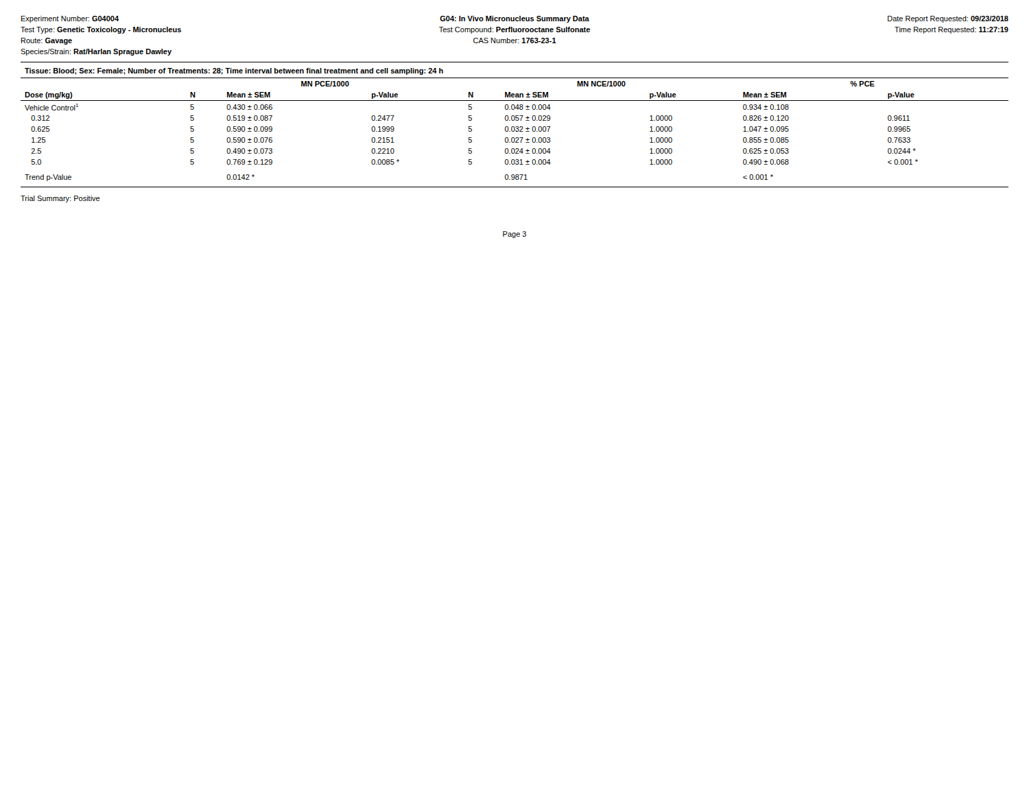| Experiment Number: G04004 | G04: In Vivo Micronucleus Summary Data | Date Report Requested: 09/23/2018 |
| Test Type: Genetic Toxicology - Micronucleus | Test Compound: Perfluorooctane Sulfonate | Time Report Requested: 11:27:19 |
| Route: Gavage | CAS Number: 1763-23-1 | |
| Species/Strain: Rat/Harlan Sprague Dawley | | |
| Tissue: Blood; Sex: Female; Number of Treatments: 28; Time interval between final treatment and cell sampling: 24 h |
| | MN PCE/1000 | MN NCE/1000 | % PCE | |
| Dose (mg/kg) | N | Mean ± SEM | p-Value | N | Mean ± SEM | p-Value | Mean ± SEM | p-Value | |
| Vehicle Control 1 | 5 | 0.430 ± 0.066 | | 5 | 0.048 ± 0.004 | | 0.934 ± 0.108 | | |
| 0.312 | 5 | 0.519 ± 0.087 | 0.2477 | 5 | 0.057 ± 0.029 | 1.0000 | 0.826 ± 0.120 | 0.9611 | |
| 0.625 | 5 | 0.590 ± 0.099 | 0.1999 | 5 | 0.032 ± 0.007 | 1.0000 | 1.047 ± 0.095 | 0.9965 | |
| 1.25 | 5 | 0.590 ± 0.076 | 0.2151 | 5 | 0.027 ± 0.003 | 1.0000 | 0.855 ± 0.085 | 0.7633 | |
| 2.5 | 5 | 0.490 ± 0.073 | 0.2210 | 5 | 0.024 ± 0.004 | 1.0000 | 0.625 ± 0.053 | 0.0244 * | |
| 5.0 | 5 | 0.769 ± 0.129 | 0.0085 * | 5 | 0.031 ± 0.004 | 1.0000 | 0.490 ± 0.068 | < 0.001 * | |
| Trend p-Value | | 0.0142 * | | | 0.9871 | | < 0.001 * | | |
Trial Summary: Positive
Page 3